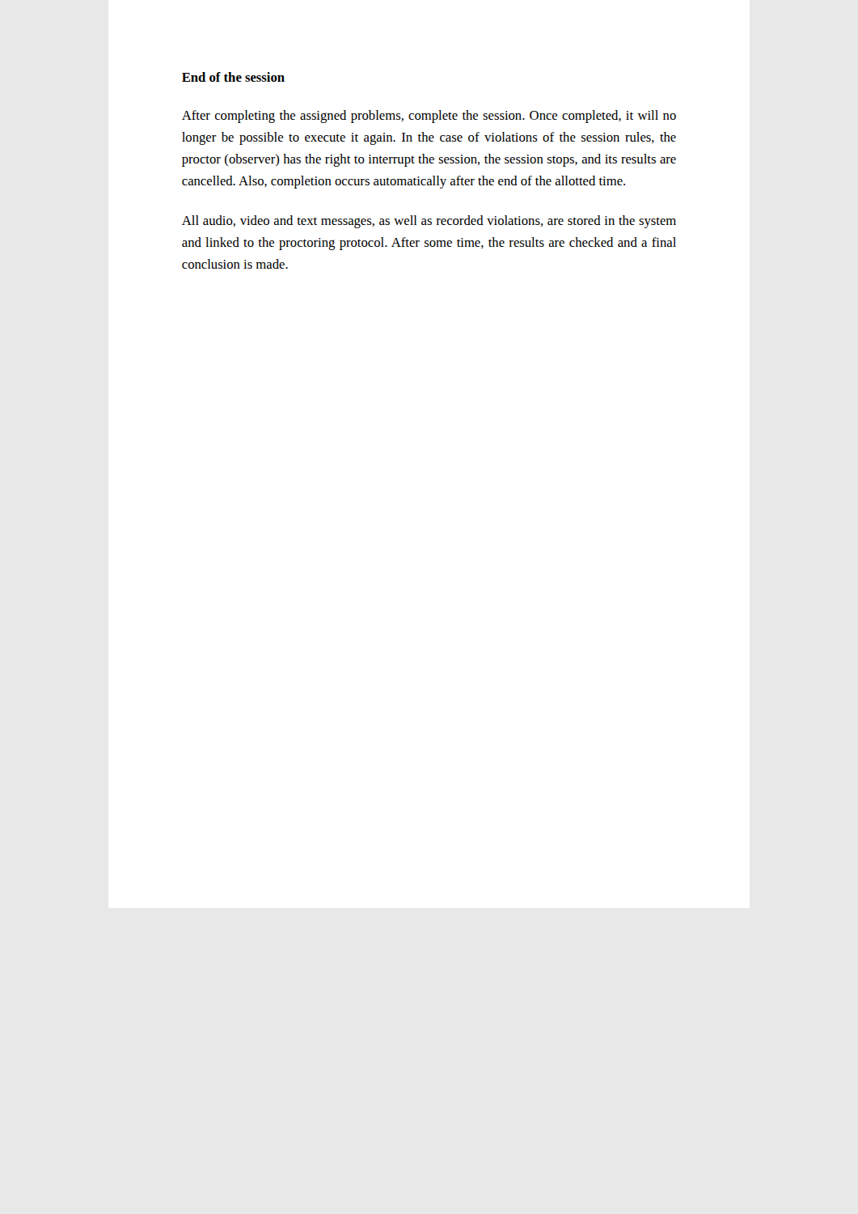End of the session
After completing the assigned problems, complete the session. Once completed, it will no longer be possible to execute it again. In the case of violations of the session rules, the proctor (observer) has the right to interrupt the session, the session stops, and its results are cancelled. Also, completion occurs automatically after the end of the allotted time.
All audio, video and text messages, as well as recorded violations, are stored in the system and linked to the proctoring protocol. After some time, the results are checked and a final conclusion is made.